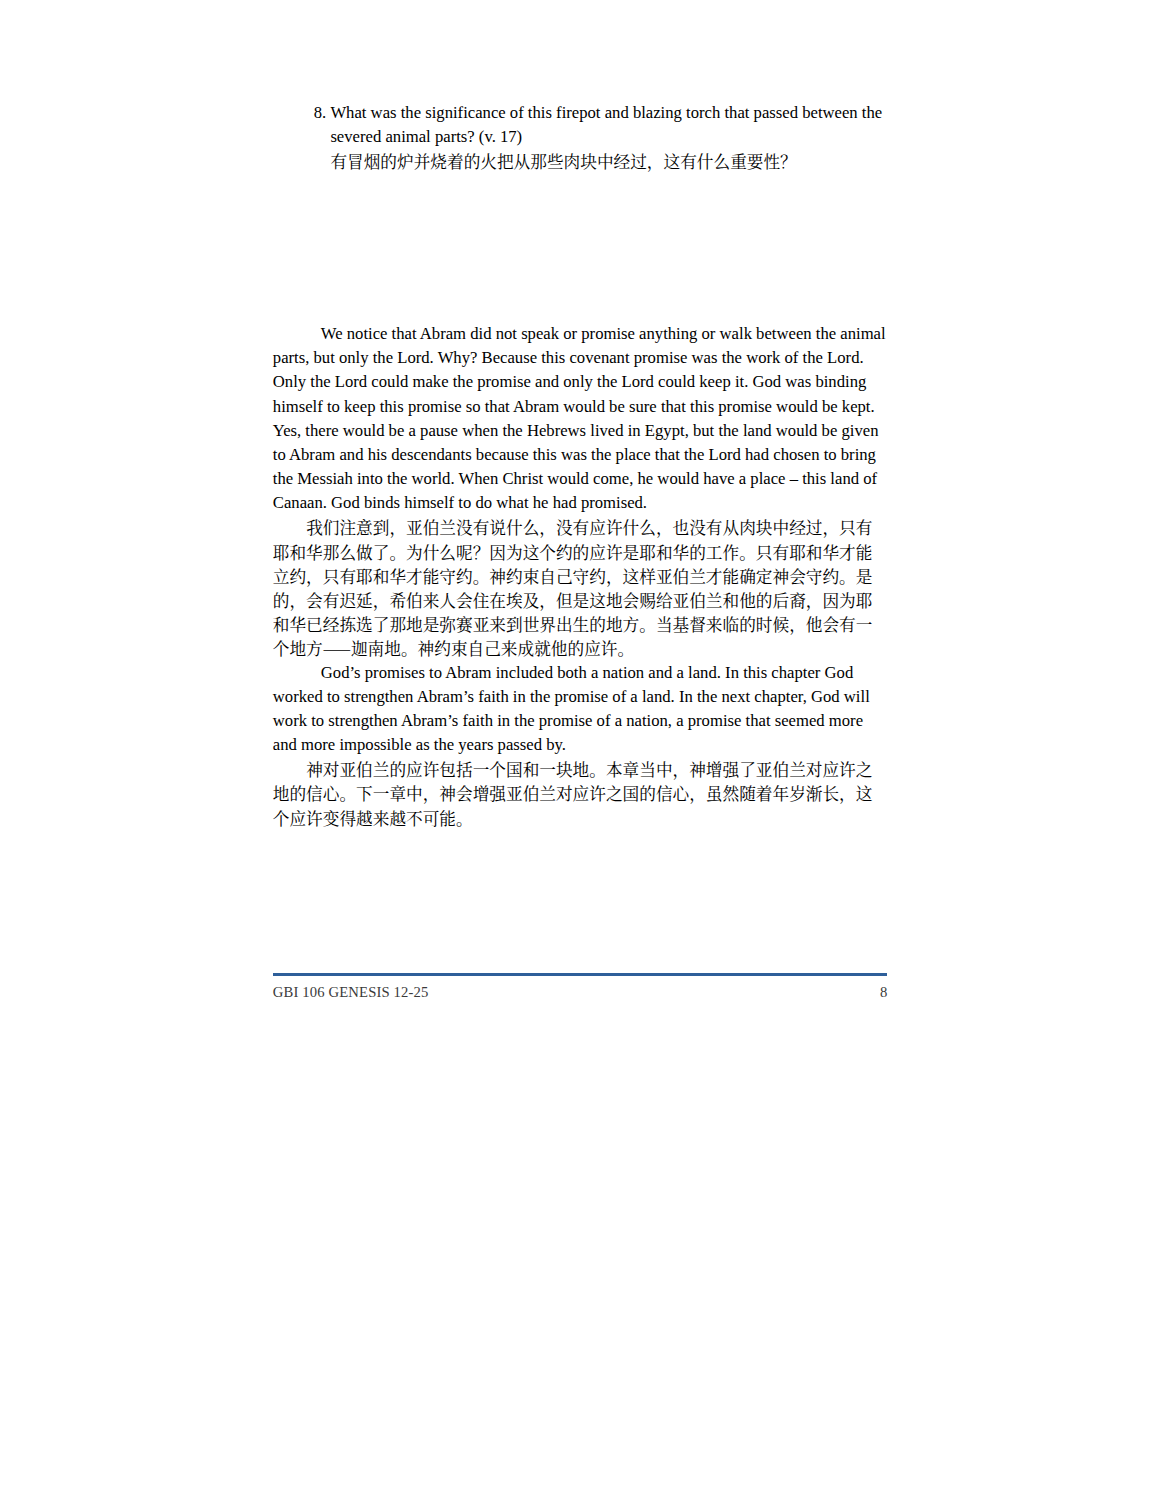What was the significance of this firepot and blazing torch that passed between the severed animal parts? (v. 17) 有冒烟的炉并烧着的火把从那些肉块中经过，这有什么重要性？
We notice that Abram did not speak or promise anything or walk between the animal parts, but only the Lord. Why? Because this covenant promise was the work of the Lord. Only the Lord could make the promise and only the Lord could keep it. God was binding himself to keep this promise so that Abram would be sure that this promise would be kept. Yes, there would be a pause when the Hebrews lived in Egypt, but the land would be given to Abram and his descendants because this was the place that the Lord had chosen to bring the Messiah into the world. When Christ would come, he would have a place – this land of Canaan. God binds himself to do what he had promised.
我们注意到，亚伯兰没有说什么，没有应许什么，也没有从肉块中经过，只有耶和华那么做了。为什么呢？因为这个约的应许是耶和华的工作。只有耶和华才能立约，只有耶和华才能守约。神约束自己守约，这样亚伯兰才能确定神会守约。是的，会有迟延，希伯来人会住在埃及，但是这地会赐给亚伯兰和他的后裔，因为耶和华已经拣选了那地是弥赛亚来到世界出生的地方。当基督来临的时候，他会有一个地方——迦南地。神约束自己来成就他的应许。
God’s promises to Abram included both a nation and a land. In this chapter God worked to strengthen Abram’s faith in the promise of a land. In the next chapter, God will work to strengthen Abram’s faith in the promise of a nation, a promise that seemed more and more impossible as the years passed by.
神对亚伯兰的应许包括一个国和一块地。本章当中，神增强了亚伯兰对应许之地的信心。下一章中，神会增强亚伯兰对应许之国的信心，虽然随着年岁渐长，这个应许变得越来越不可能。
GBI 106 GENESIS 12-25 8